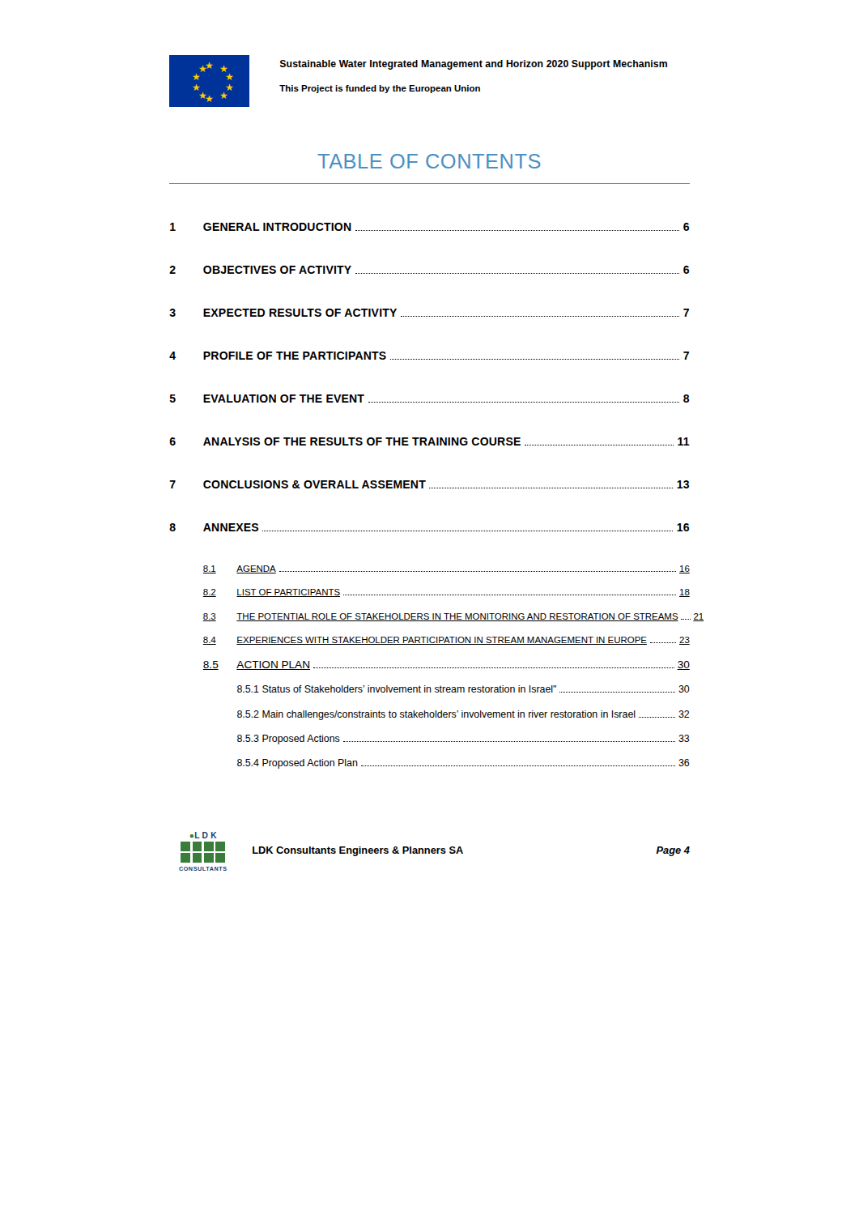★ ★ ★ ★ ★ ★ ★ ★ ★ ★
Sustainable Water Integrated Management and Horizon 2020 Support Mechanism
This Project is funded by the European Union
TABLE OF CONTENTS
1 GENERAL INTRODUCTION 6
2 OBJECTIVES OF ACTIVITY 6
3 EXPECTED RESULTS OF ACTIVITY 7
4 PROFILE OF THE PARTICIPANTS 7
5 EVALUATION OF THE EVENT 8
6 ANALYSIS OF THE RESULTS OF THE TRAINING COURSE 11
7 CONCLUSIONS & OVERALL ASSEMENT 13
8 ANNEXES 16
8.1 AGENDA 16
8.2 LIST OF PARTICIPANTS 18
8.3 THE POTENTIAL ROLE OF STAKEHOLDERS IN THE MONITORING AND RESTORATION OF STREAMS 21
8.4 EXPERIENCES WITH STAKEHOLDER PARTICIPATION IN STREAM MANAGEMENT IN EUROPE 23
8.5 ACTION PLAN 30
8.5.1 Status of Stakeholders’ involvement in stream restoration in Israel" 30
8.5.2 Main challenges/constraints to stakeholders’ involvement in river restoration in Israel 32
8.5.3 Proposed Actions 33
8.5.4 Proposed Action Plan 36
●L D K
CONSULTANTS
LDK Consultants Engineers & Planners SA Page 4